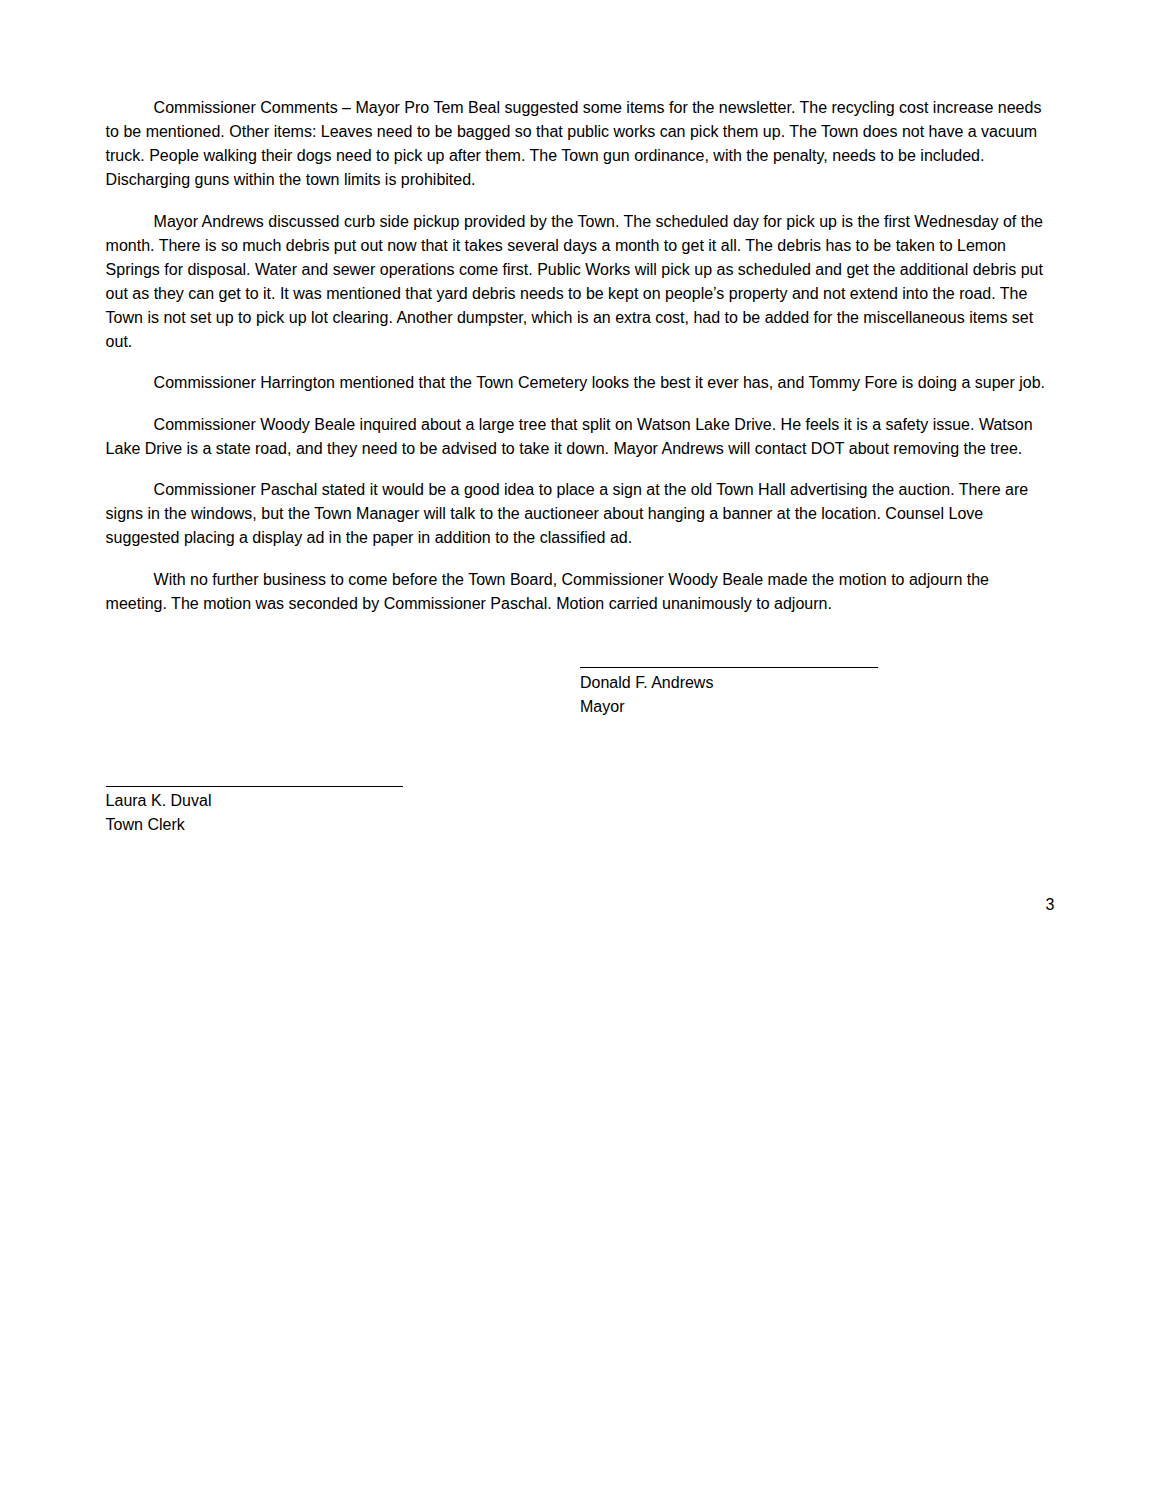Commissioner Comments – Mayor Pro Tem Beal suggested some items for the newsletter. The recycling cost increase needs to be mentioned. Other items: Leaves need to be bagged so that public works can pick them up. The Town does not have a vacuum truck. People walking their dogs need to pick up after them. The Town gun ordinance, with the penalty, needs to be included. Discharging guns within the town limits is prohibited.
Mayor Andrews discussed curb side pickup provided by the Town. The scheduled day for pick up is the first Wednesday of the month. There is so much debris put out now that it takes several days a month to get it all. The debris has to be taken to Lemon Springs for disposal. Water and sewer operations come first. Public Works will pick up as scheduled and get the additional debris put out as they can get to it. It was mentioned that yard debris needs to be kept on people’s property and not extend into the road. The Town is not set up to pick up lot clearing. Another dumpster, which is an extra cost, had to be added for the miscellaneous items set out.
Commissioner Harrington mentioned that the Town Cemetery looks the best it ever has, and Tommy Fore is doing a super job.
Commissioner Woody Beale inquired about a large tree that split on Watson Lake Drive. He feels it is a safety issue. Watson Lake Drive is a state road, and they need to be advised to take it down. Mayor Andrews will contact DOT about removing the tree.
Commissioner Paschal stated it would be a good idea to place a sign at the old Town Hall advertising the auction. There are signs in the windows, but the Town Manager will talk to the auctioneer about hanging a banner at the location. Counsel Love suggested placing a display ad in the paper in addition to the classified ad.
With no further business to come before the Town Board, Commissioner Woody Beale made the motion to adjourn the meeting. The motion was seconded by Commissioner Paschal. Motion carried unanimously to adjourn.
Donald F. Andrews
Mayor
Laura K. Duval
Town Clerk
3